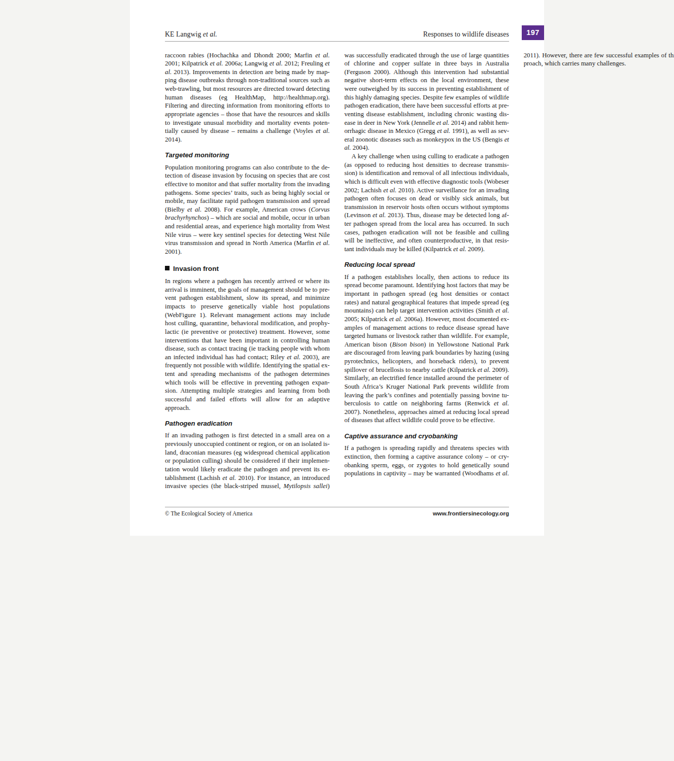197
KE Langwig et al.
Responses to wildlife diseases
raccoon rabies (Hochachka and Dhondt 2000; Marfin et al. 2001; Kilpatrick et al. 2006a; Langwig et al. 2012; Freuling et al. 2013). Improvements in detection are being made by mapping disease outbreaks through non-traditional sources such as web-trawling, but most resources are directed toward detecting human diseases (eg HealthMap, http://healthmap.org). Filtering and directing information from monitoring efforts to appropriate agencies – those that have the resources and skills to investigate unusual morbidity and mortality events potentially caused by disease – remains a challenge (Voyles et al. 2014).
Targeted monitoring
Population monitoring programs can also contribute to the detection of disease invasion by focusing on species that are cost effective to monitor and that suffer mortality from the invading pathogens. Some species’ traits, such as being highly social or mobile, may facilitate rapid pathogen transmission and spread (Bielby et al. 2008). For example, American crows (Corvus brachyrhynchos) – which are social and mobile, occur in urban and residential areas, and experience high mortality from West Nile virus – were key sentinel species for detecting West Nile virus transmission and spread in North America (Marfin et al. 2001).
Invasion front
In regions where a pathogen has recently arrived or where its arrival is imminent, the goals of management should be to prevent pathogen establishment, slow its spread, and minimize impacts to preserve genetically viable host populations (WebFigure 1). Relevant management actions may include host culling, quarantine, behavioral modification, and prophylactic (ie preventive or protective) treatment. However, some interventions that have been important in controlling human disease, such as contact tracing (ie tracking people with whom an infected individual has had contact; Riley et al. 2003), are frequently not possible with wildlife. Identifying the spatial extent and spreading mechanisms of the pathogen determines which tools will be effective in preventing pathogen expansion. Attempting multiple strategies and learning from both successful and failed efforts will allow for an adaptive approach.
Pathogen eradication
If an invading pathogen is first detected in a small area on a previously unoccupied continent or region, or on an isolated island, draconian measures (eg widespread chemical application or population culling) should be considered if their implementation would likely eradicate the pathogen and prevent its establishment (Lachish et al. 2010). For instance, an introduced invasive species (the black-striped mussel, Mytilopsis sallei) was successfully eradicated through the use of large quantities of chlorine and copper sulfate in three bays in Australia (Ferguson 2000). Although this intervention had substantial negative short-term effects on the local environment, these were outweighed by its success in preventing establishment of this highly damaging species. Despite few examples of wildlife pathogen eradication, there have been successful efforts at preventing disease establishment, including chronic wasting disease in deer in New York (Jennelle et al. 2014) and rabbit hemorrhagic disease in Mexico (Gregg et al. 1991), as well as several zoonotic diseases such as monkeypox in the US (Bengis et al. 2004).
A key challenge when using culling to eradicate a pathogen (as opposed to reducing host densities to decrease transmission) is identification and removal of all infectious individuals, which is difficult even with effective diagnostic tools (Wobeser 2002; Lachish et al. 2010). Active surveillance for an invading pathogen often focuses on dead or visibly sick animals, but transmission in reservoir hosts often occurs without symptoms (Levinson et al. 2013). Thus, disease may be detected long after pathogen spread from the local area has occurred. In such cases, pathogen eradication will not be feasible and culling will be ineffective, and often counterproductive, in that resistant individuals may be killed (Kilpatrick et al. 2009).
Reducing local spread
If a pathogen establishes locally, then actions to reduce its spread become paramount. Identifying host factors that may be important in pathogen spread (eg host densities or contact rates) and natural geographical features that impede spread (eg mountains) can help target intervention activities (Smith et al. 2005; Kilpatrick et al. 2006a). However, most documented examples of management actions to reduce disease spread have targeted humans or livestock rather than wildlife. For example, American bison (Bison bison) in Yellowstone National Park are discouraged from leaving park boundaries by hazing (using pyrotechnics, helicopters, and horseback riders), to prevent spillover of brucellosis to nearby cattle (Kilpatrick et al. 2009). Similarly, an electrified fence installed around the perimeter of South Africa’s Kruger National Park prevents wildlife from leaving the park’s confines and potentially passing bovine tuberculosis to cattle on neighboring farms (Renwick et al. 2007). Nonetheless, approaches aimed at reducing local spread of diseases that affect wildlife could prove to be effective.
Captive assurance and cryobanking
If a pathogen is spreading rapidly and threatens species with extinction, then forming a captive assurance colony – or cryobanking sperm, eggs, or zygotes to hold genetically sound populations in captivity – may be warranted (Woodhams et al. 2011). However, there are few successful examples of this approach, which carries many challenges.
© The Ecological Society of America
www.frontiersinecology.org